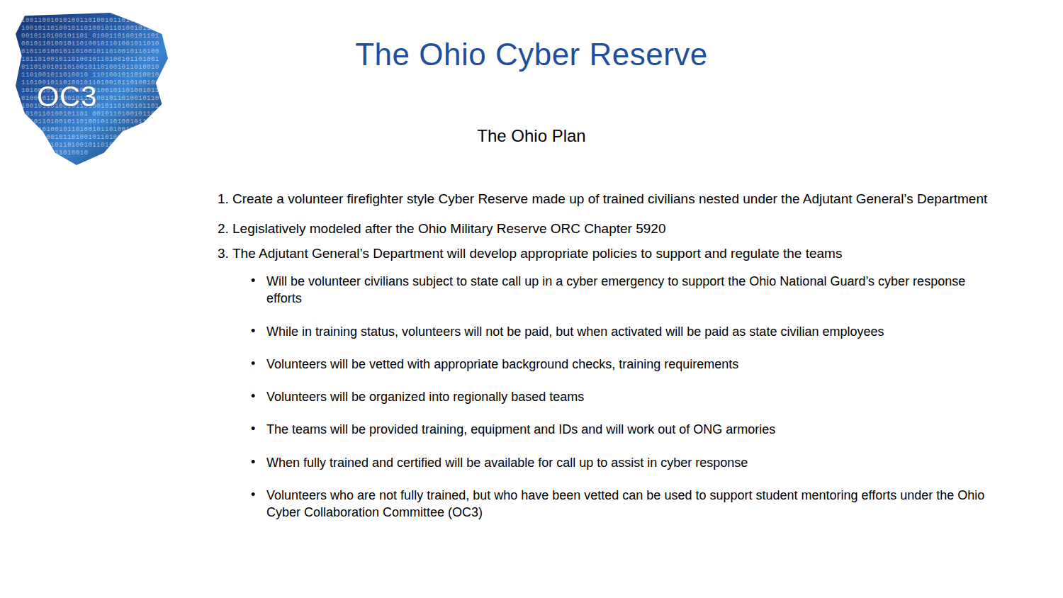1001100101010011010010110100101101001011010010110100101101001011010010110100101101 0100110100101101001011010010110100101101001011010010110100101101001011010010110100 1011010010110100101101001011010010110100101101001011010010110100101101001011010010 1101001011010010110100101101001011010010110100101101001011010010110100101101001011 0100101101001011010010110100101101001011010010110100101101001011010010110100101101 0010110100101101001011010010110100101101001011010010110100101101001011010010110100 1011010010110100101101001011010010110100101101001011010010110100101101001011010010
OC3
The Ohio Cyber Reserve
The Ohio Plan
Create a volunteer firefighter style Cyber Reserve made up of trained civilians nested under the Adjutant General’s Department
Legislatively modeled after the Ohio Military Reserve ORC Chapter 5920
The Adjutant General’s Department will develop appropriate policies to support and regulate the teams
Will be volunteer civilians subject to state call up in a cyber emergency to support the Ohio National Guard’s cyber response efforts
While in training status, volunteers will not be paid, but when activated will be paid as state civilian employees
Volunteers will be vetted with appropriate background checks, training requirements
Volunteers will be organized into regionally based teams
The teams will be provided training, equipment and IDs and will work out of ONG armories
When fully trained and certified will be available for call up to assist in cyber response
Volunteers who are not fully trained, but who have been vetted can be used to support student mentoring efforts under the Ohio Cyber Collaboration Committee (OC3)